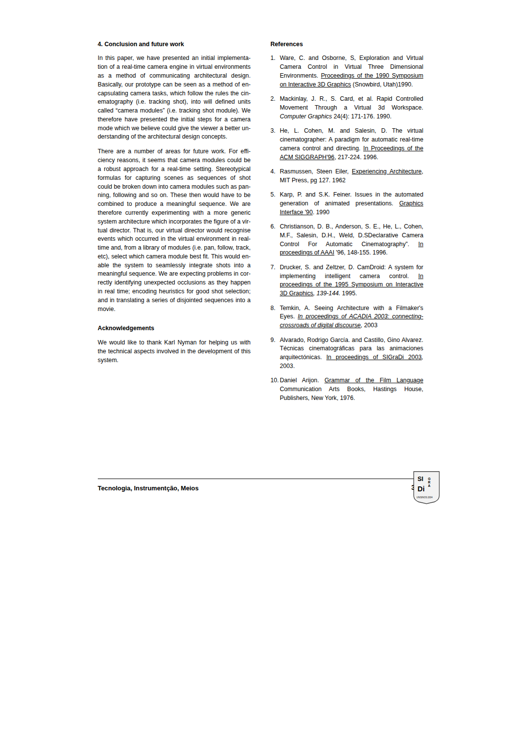4. Conclusion and future work
In this paper, we have presented an initial implementation of a real-time camera engine in virtual environments as a method of communicating architectural design. Basically, our prototype can be seen as a method of encapsulating camera tasks, which follow the rules the cinematography (i.e. tracking shot), into will defined units called “camera modules” (i.e. tracking shot module). We therefore have presented the initial steps for a camera mode which we believe could give the viewer a better understanding of the architectural design concepts.
There are a number of areas for future work. For efficiency reasons, it seems that camera modules could be a robust approach for a real-time setting. Stereotypical formulas for capturing scenes as sequences of shot could be broken down into camera modules such as panning, following and so on. These then would have to be combined to produce a meaningful sequence. We are therefore currently experimenting with a more generic system architecture which incorporates the figure of a virtual director. That is, our virtual director would recognise events which occurred in the virtual environment in real-time and, from a library of modules (i.e. pan, follow, track, etc), select which camera module best fit. This would enable the system to seamlessly integrate shots into a meaningful sequence. We are expecting problems in correctly identifying unexpected occlusions as they happen in real time; encoding heuristics for good shot selection; and in translating a series of disjointed sequences into a movie.
Acknowledgements
We would like to thank Karl Nyman for helping us with the technical aspects involved in the development of this system.
References
Ware, C. and Osborne, S, Exploration and Virtual Camera Control in Virtual Three Dimensional Environments. Proceedings of the 1990 Symposium on Interactive 3D Graphics (Snowbird, Utah)1990.
Mackinlay, J. R., S. Card, et al. Rapid Controlled Movement Through a Virtual 3d Workspace. Computer Graphics 24(4): 171-176. 1990.
He, L. Cohen, M. and Salesin, D. The virtual cinematographer: A paradigm for automatic real-time camera control and directing. In Proceedings of the ACM SIGGRAPH'96, 217-224. 1996.
Rasmussen, Steen Eiler, Experiencing Architecture, MIT Press, pg 127. 1962
Karp, P. and S.K. Feiner. Issues in the automated generation of animated presentations. Graphics Interface '90. 1990
Christianson, D. B., Anderson, S. E., He, L., Cohen, M.F., Salesin, D.H., Weld, D.SDeclarative Camera Control For Automatic Cinematography”. In proceedings of AAAI '96, 148-155. 1996.
Drucker, S. and Zeltzer, D. CamDroid: A system for implementing intelligent camera control. In proceedings of the 1995 Symposium on Interactive 3D Graphics, 139-144. 1995.
Temkin, A. Seeing Architecture with a Filmaker's Eyes. In proceedings of ACADIA 2003: connecting-crossroads of digital discourse, 2003
Alvarado, Rodrigo García. and Castillo, Gino Alvarez. Técnicas cinematográficas para las animaciones arquitectónicas. In proceedings of SIGraDi 2003, 2003.
Daniel Arijon. Grammar of the Film Language Communication Arts Books, Hastings House, Publishers, New York, 1976.
Tecnologia, Instrumentção, Meios 359
SI G R A Di UNISINOS 2004